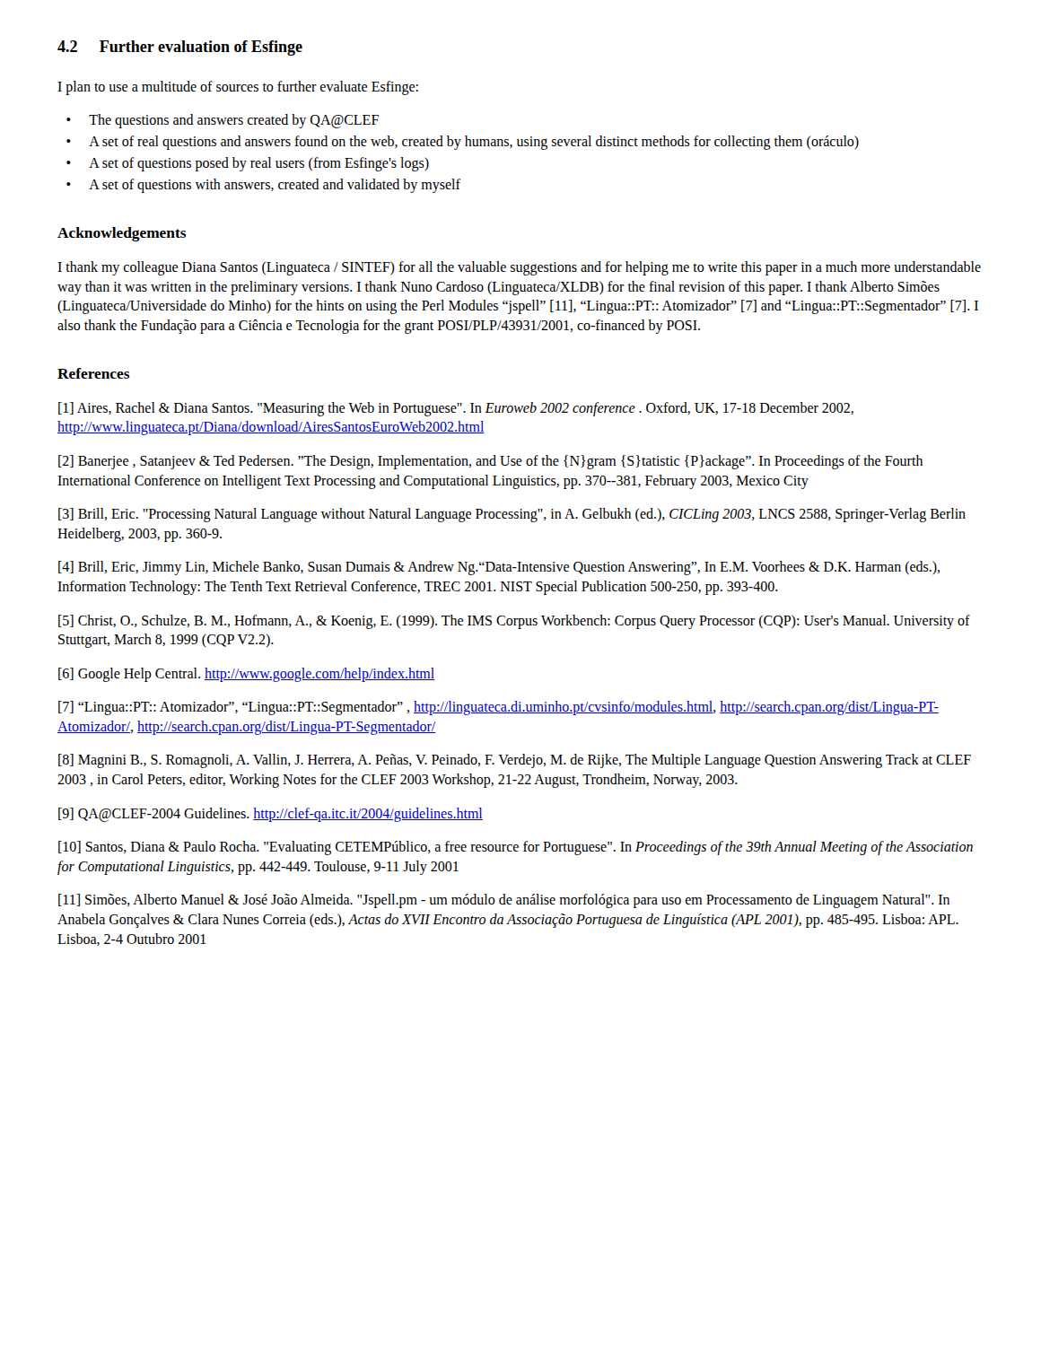4.2 Further evaluation of Esfinge
I plan to use a multitude of sources to further evaluate Esfinge:
The questions and answers created by QA@CLEF
A set of real questions and answers found on the web, created by humans, using several distinct methods for collecting them (oráculo)
A set of questions posed by real users (from Esfinge's logs)
A set of questions with answers, created and validated by myself
Acknowledgements
I thank my colleague Diana Santos (Linguateca / SINTEF) for all the valuable suggestions and for helping me to write this paper in a much more understandable way than it was written in the preliminary versions. I thank Nuno Cardoso (Linguateca/XLDB) for the final revision of this paper. I thank Alberto Simões (Linguateca/Universidade do Minho) for the hints on using the Perl Modules “jspell” [11], “Lingua::PT:: Atomizador” [7] and “Lingua::PT::Segmentador” [7]. I also thank the Fundação para a Ciência e Tecnologia for the grant POSI/PLP/43931/2001, co-financed by POSI.
References
[1] Aires, Rachel & Diana Santos. "Measuring the Web in Portuguese". In Euroweb 2002 conference . Oxford, UK, 17-18 December 2002, http://www.linguateca.pt/Diana/download/AiresSantosEuroWeb2002.html
[2] Banerjee , Satanjeev & Ted Pedersen. ”The Design, Implementation, and Use of the {N}gram {S}tatistic {P}ackage”. In Proceedings of the Fourth International Conference on Intelligent Text Processing and Computational Linguistics, pp. 370--381, February 2003, Mexico City
[3] Brill, Eric. "Processing Natural Language without Natural Language Processing", in A. Gelbukh (ed.), CICLing 2003, LNCS 2588, Springer-Verlag Berlin Heidelberg, 2003, pp. 360-9.
[4] Brill, Eric, Jimmy Lin, Michele Banko, Susan Dumais & Andrew Ng.“Data-Intensive Question Answering”, In E.M. Voorhees & D.K. Harman (eds.), Information Technology: The Tenth Text Retrieval Conference, TREC 2001. NIST Special Publication 500-250, pp. 393-400.
[5] Christ, O., Schulze, B. M., Hofmann, A., & Koenig, E. (1999). The IMS Corpus Workbench: Corpus Query Processor (CQP): User's Manual. University of Stuttgart, March 8, 1999 (CQP V2.2).
[6] Google Help Central. http://www.google.com/help/index.html
[7] “Lingua::PT:: Atomizador”, “Lingua::PT::Segmentador” , http://linguateca.di.uminho.pt/cvsinfo/modules.html, http://search.cpan.org/dist/Lingua-PT-Atomizador/, http://search.cpan.org/dist/Lingua-PT-Segmentador/
[8] Magnini B., S. Romagnoli, A. Vallin, J. Herrera, A. Peñas, V. Peinado, F. Verdejo, M. de Rijke, The Multiple Language Question Answering Track at CLEF 2003 , in Carol Peters, editor, Working Notes for the CLEF 2003 Workshop, 21-22 August, Trondheim, Norway, 2003.
[9] QA@CLEF-2004 Guidelines. http://clef-qa.itc.it/2004/guidelines.html
[10] Santos, Diana & Paulo Rocha. "Evaluating CETEMPúblico, a free resource for Portuguese". In Proceedings of the 39th Annual Meeting of the Association for Computational Linguistics, pp. 442-449. Toulouse, 9-11 July 2001
[11] Simões, Alberto Manuel & José João Almeida. "Jspell.pm - um módulo de análise morfológica para uso em Processamento de Linguagem Natural". In Anabela Gonçalves & Clara Nunes Correia (eds.), Actas do XVII Encontro da Associação Portuguesa de Linguística (APL 2001), pp. 485-495. Lisboa: APL. Lisboa, 2-4 Outubro 2001